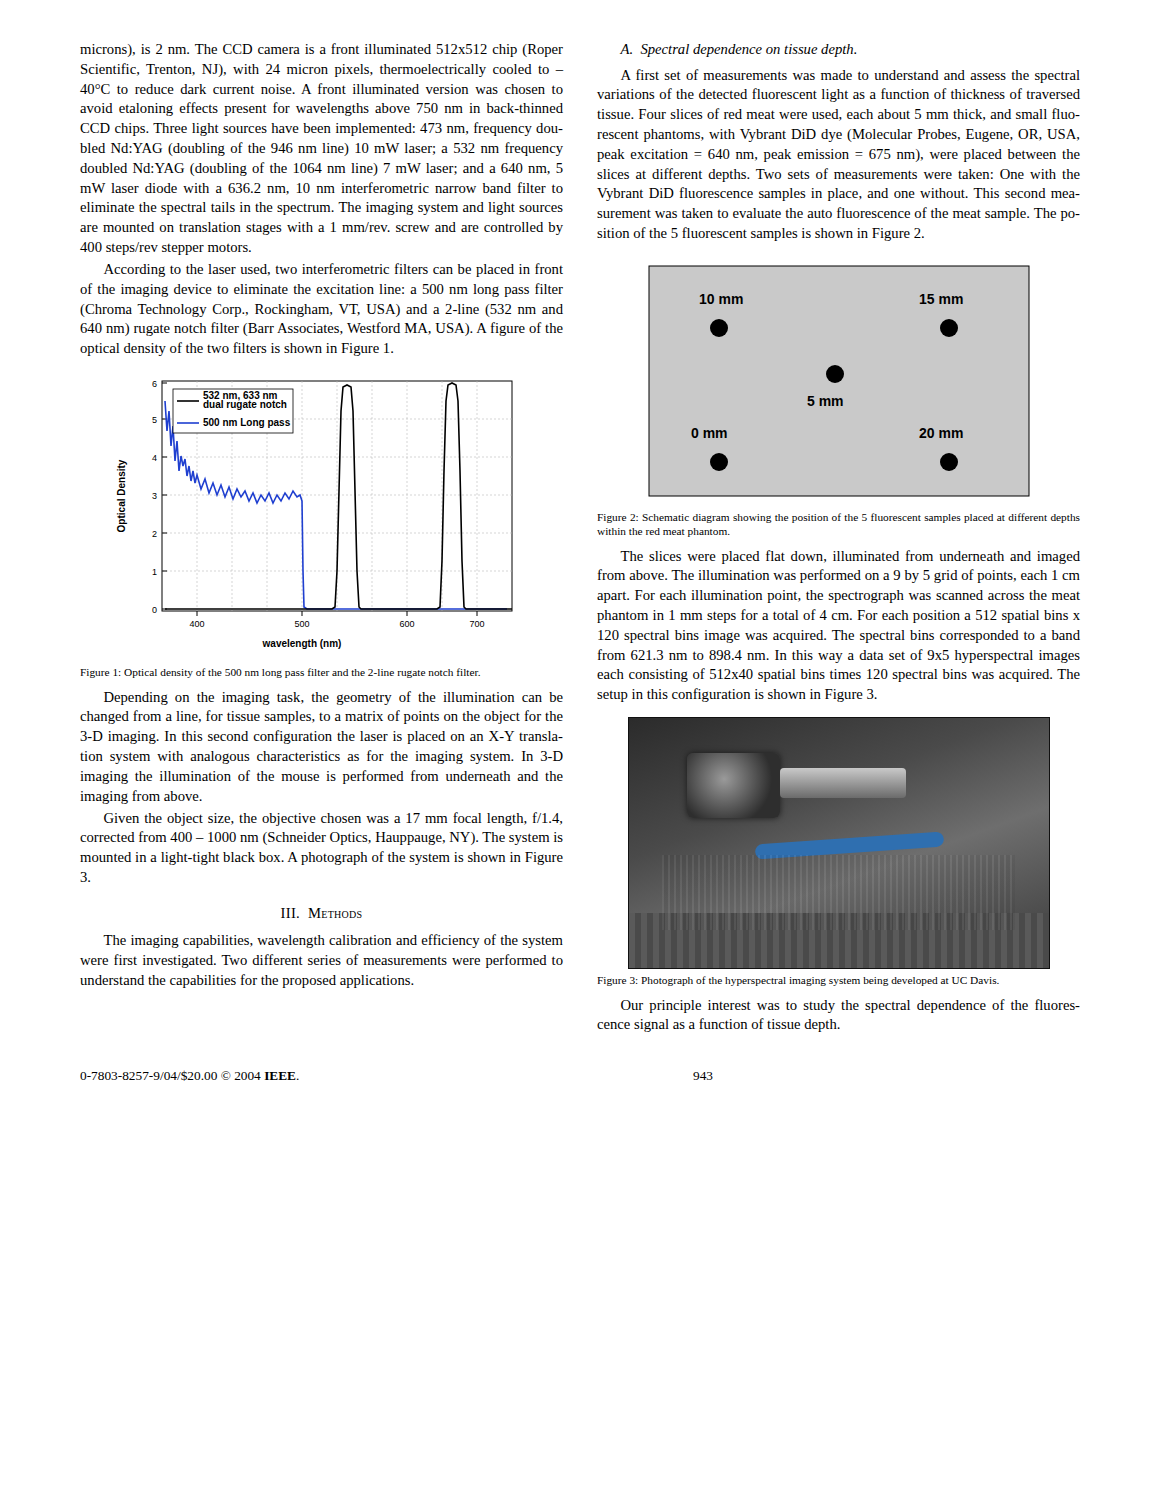microns), is 2 nm. The CCD camera is a front illuminated 512x512 chip (Roper Scientific, Trenton, NJ), with 24 micron pixels, thermoelectrically cooled to –40°C to reduce dark current noise. A front illuminated version was chosen to avoid etaloning effects present for wavelengths above 750 nm in back-thinned CCD chips. Three light sources have been implemented: 473 nm, frequency doubled Nd:YAG (doubling of the 946 nm line) 10 mW laser; a 532 nm frequency doubled Nd:YAG (doubling of the 1064 nm line) 7 mW laser; and a 640 nm, 5 mW laser diode with a 636.2 nm, 10 nm interferometric narrow band filter to eliminate the spectral tails in the spectrum. The imaging system and light sources are mounted on translation stages with a 1 mm/rev. screw and are controlled by 400 steps/rev stepper motors.
According to the laser used, two interferometric filters can be placed in front of the imaging device to eliminate the excitation line: a 500 nm long pass filter (Chroma Technology Corp., Rockingham, VT, USA) and a 2-line (532 nm and 640 nm) rugate notch filter (Barr Associates, Westford MA, USA). A figure of the optical density of the two filters is shown in Figure 1.
6 5 4 3 2 1 0 400 500 600 700 wavelength (nm) Optical Density 532 nm, 633 nm dual rugate notch 500 nm Long pass
Figure 1: Optical density of the 500 nm long pass filter and the 2-line rugate notch filter.
Depending on the imaging task, the geometry of the illumination can be changed from a line, for tissue samples, to a matrix of points on the object for the 3-D imaging. In this second configuration the laser is placed on an X-Y translation system with analogous characteristics as for the imaging system. In 3-D imaging the illumination of the mouse is performed from underneath and the imaging from above.
Given the object size, the objective chosen was a 17 mm focal length, f/1.4, corrected from 400 – 1000 nm (Schneider Optics, Hauppauge, NY). The system is mounted in a light-tight black box. A photograph of the system is shown in Figure 3.
III. Methods
The imaging capabilities, wavelength calibration and efficiency of the system were first investigated. Two different series of measurements were performed to understand the capabilities for the proposed applications.
A. Spectral dependence on tissue depth.
A first set of measurements was made to understand and assess the spectral variations of the detected fluorescent light as a function of thickness of traversed tissue. Four slices of red meat were used, each about 5 mm thick, and small fluorescent phantoms, with Vybrant DiD dye (Molecular Probes, Eugene, OR, USA, peak excitation = 640 nm, peak emission = 675 nm), were placed between the slices at different depths. Two sets of measurements were taken: One with the Vybrant DiD fluorescence samples in place, and one without. This second measurement was taken to evaluate the auto fluorescence of the meat sample. The position of the 5 fluorescent samples is shown in Figure 2.
10 mm 15 mm 5 mm 0 mm 20 mm
Figure 2: Schematic diagram showing the position of the 5 fluorescent samples placed at different depths within the red meat phantom.
The slices were placed flat down, illuminated from underneath and imaged from above. The illumination was performed on a 9 by 5 grid of points, each 1 cm apart. For each illumination point, the spectrograph was scanned across the meat phantom in 1 mm steps for a total of 4 cm. For each position a 512 spatial bins x 120 spectral bins image was acquired. The spectral bins corresponded to a band from 621.3 nm to 898.4 nm. In this way a data set of 9x5 hyperspectral images each consisting of 512x40 spatial bins times 120 spectral bins was acquired. The setup in this configuration is shown in Figure 3.
Figure 3: Photograph of the hyperspectral imaging system being developed at UC Davis.
Our principle interest was to study the spectral dependence of the fluorescence signal as a function of tissue depth.
0-7803-8257-9/04/$20.00 © 2004 IEEE.
943